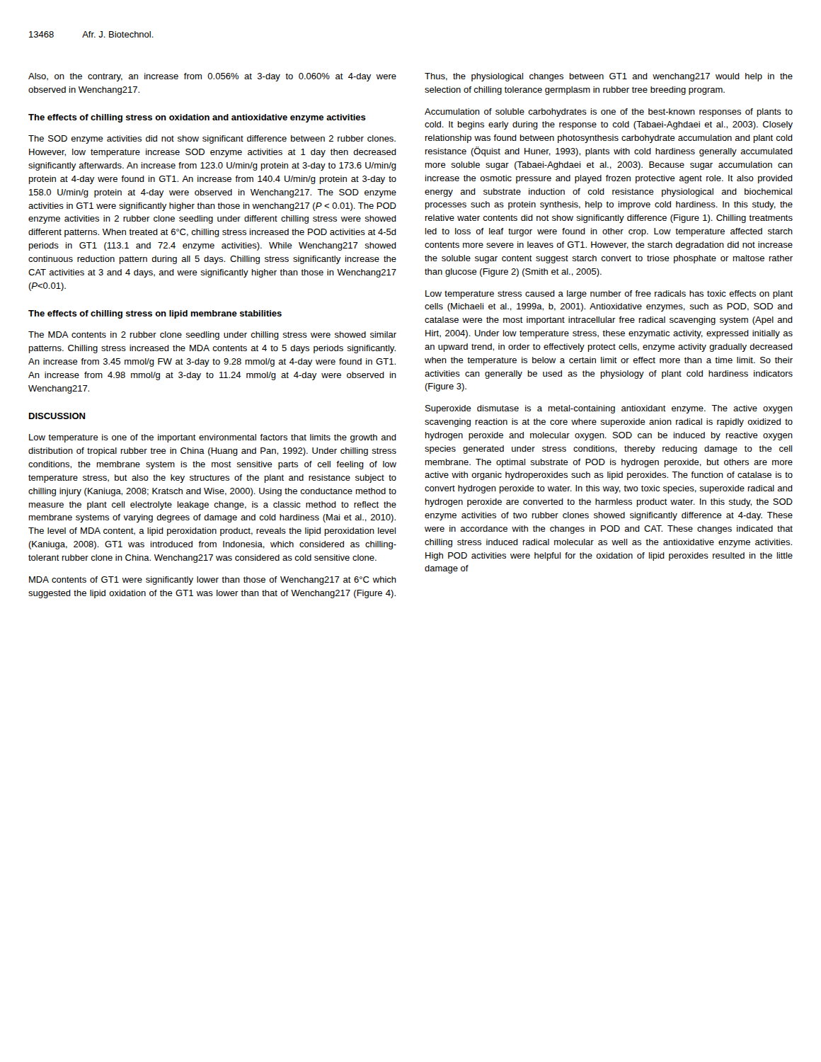13468 Afr. J. Biotechnol.
Also, on the contrary, an increase from 0.056% at 3-day to 0.060% at 4-day were observed in Wenchang217.
The effects of chilling stress on oxidation and antioxidative enzyme activities
The SOD enzyme activities did not show significant difference between 2 rubber clones. However, low temperature increase SOD enzyme activities at 1 day then decreased significantly afterwards. An increase from 123.0 U/min/g protein at 3-day to 173.6 U/min/g protein at 4-day were found in GT1. An increase from 140.4 U/min/g protein at 3-day to 158.0 U/min/g protein at 4-day were observed in Wenchang217. The SOD enzyme activities in GT1 were significantly higher than those in wenchang217 (P < 0.01). The POD enzyme activities in 2 rubber clone seedling under different chilling stress were showed different patterns. When treated at 6°C, chilling stress increased the POD activities at 4-5d periods in GT1 (113.1 and 72.4 enzyme activities). While Wenchang217 showed continuous reduction pattern during all 5 days. Chilling stress significantly increase the CAT activities at 3 and 4 days, and were significantly higher than those in Wenchang217 (P<0.01).
The effects of chilling stress on lipid membrane stabilities
The MDA contents in 2 rubber clone seedling under chilling stress were showed similar patterns. Chilling stress increased the MDA contents at 4 to 5 days periods significantly. An increase from 3.45 mmol/g FW at 3-day to 9.28 mmol/g at 4-day were found in GT1. An increase from 4.98 mmol/g at 3-day to 11.24 mmol/g at 4-day were observed in Wenchang217.
DISCUSSION
Low temperature is one of the important environmental factors that limits the growth and distribution of tropical rubber tree in China (Huang and Pan, 1992). Under chilling stress conditions, the membrane system is the most sensitive parts of cell feeling of low temperature stress, but also the key structures of the plant and resistance subject to chilling injury (Kaniuga, 2008; Kratsch and Wise, 2000). Using the conductance method to measure the plant cell electrolyte leakage change, is a classic method to reflect the membrane systems of varying degrees of damage and cold hardiness (Mai et al., 2010). The level of MDA content, a lipid peroxidation product, reveals the lipid peroxidation level (Kaniuga, 2008). GT1 was introduced from Indonesia, which considered as chilling-tolerant rubber clone in China. Wenchang217 was considered as cold sensitive clone.
MDA contents of GT1 were significantly lower than those of Wenchang217 at 6°C which suggested the lipid oxidation of the GT1 was lower than that of Wenchang217 (Figure 4). Thus, the physiological changes between GT1 and wenchang217 would help in the selection of chilling tolerance germplasm in rubber tree breeding program.
Accumulation of soluble carbohydrates is one of the best-known responses of plants to cold. It begins early during the response to cold (Tabaei-Aghdaei et al., 2003). Closely relationship was found between photosynthesis carbohydrate accumulation and plant cold resistance (Öquist and Huner, 1993), plants with cold hardiness generally accumulated more soluble sugar (Tabaei-Aghdaei et al., 2003). Because sugar accumulation can increase the osmotic pressure and played frozen protective agent role. It also provided energy and substrate induction of cold resistance physiological and biochemical processes such as protein synthesis, help to improve cold hardiness. In this study, the relative water contents did not show significantly difference (Figure 1). Chilling treatments led to loss of leaf turgor were found in other crop. Low temperature affected starch contents more severe in leaves of GT1. However, the starch degradation did not increase the soluble sugar content suggest starch convert to triose phosphate or maltose rather than glucose (Figure 2) (Smith et al., 2005).
Low temperature stress caused a large number of free radicals has toxic effects on plant cells (Michaeli et al., 1999a, b, 2001). Antioxidative enzymes, such as POD, SOD and catalase were the most important intracellular free radical scavenging system (Apel and Hirt, 2004). Under low temperature stress, these enzymatic activity, expressed initially as an upward trend, in order to effectively protect cells, enzyme activity gradually decreased when the temperature is below a certain limit or effect more than a time limit. So their activities can generally be used as the physiology of plant cold hardiness indicators (Figure 3).
Superoxide dismutase is a metal-containing antioxidant enzyme. The active oxygen scavenging reaction is at the core where superoxide anion radical is rapidly oxidized to hydrogen peroxide and molecular oxygen. SOD can be induced by reactive oxygen species generated under stress conditions, thereby reducing damage to the cell membrane. The optimal substrate of POD is hydrogen peroxide, but others are more active with organic hydroperoxides such as lipid peroxides. The function of catalase is to convert hydrogen peroxide to water. In this way, two toxic species, superoxide radical and hydrogen peroxide are converted to the harmless product water. In this study, the SOD enzyme activities of two rubber clones showed significantly difference at 4-day. These were in accordance with the changes in POD and CAT. These changes indicated that chilling stress induced radical molecular as well as the antioxidative enzyme activities. High POD activities were helpful for the oxidation of lipid peroxides resulted in the little damage of